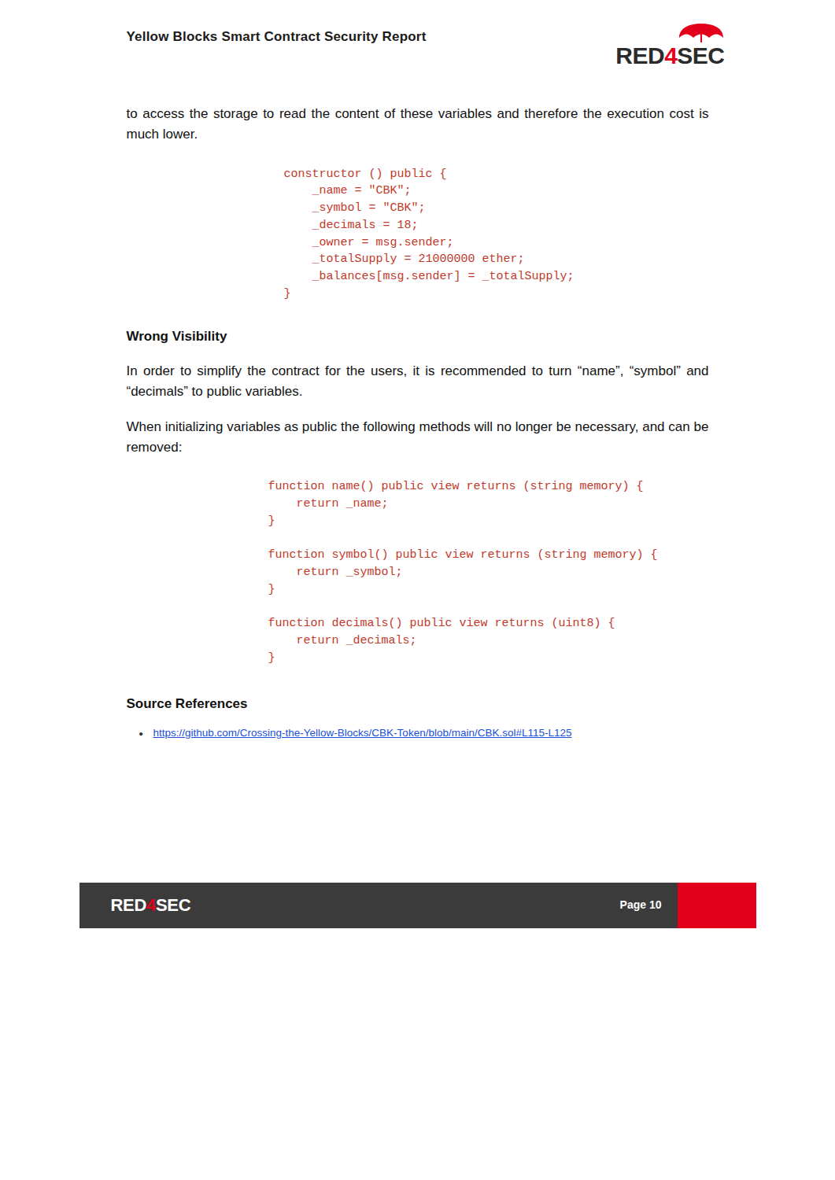Yellow Blocks Smart Contract Security Report
RED4 SEC
to access the storage to read the content of these variables and therefore the execution cost is much lower.
constructor () public { _name = "CBK"; _symbol = "CBK"; _decimals = 18; _owner = msg.sender; _totalSupply = 21000000 ether; _balances[msg.sender] = _totalSupply; }
Wrong Visibility
In order to simplify the contract for the users, it is recommended to turn “name”, “symbol” and “decimals” to public variables.
When initializing variables as public the following methods will no longer be necessary, and can be removed:
function name() public view returns (string memory) { return _name; } function symbol() public view returns (string memory) { return _symbol; } function decimals() public view returns (uint8) { return _decimals; }
Source References
https://github.com/Crossing-the-Yellow-Blocks/CBK-Token/blob/main/CBK.sol#L115-L125
RED4 SEC
Page 10